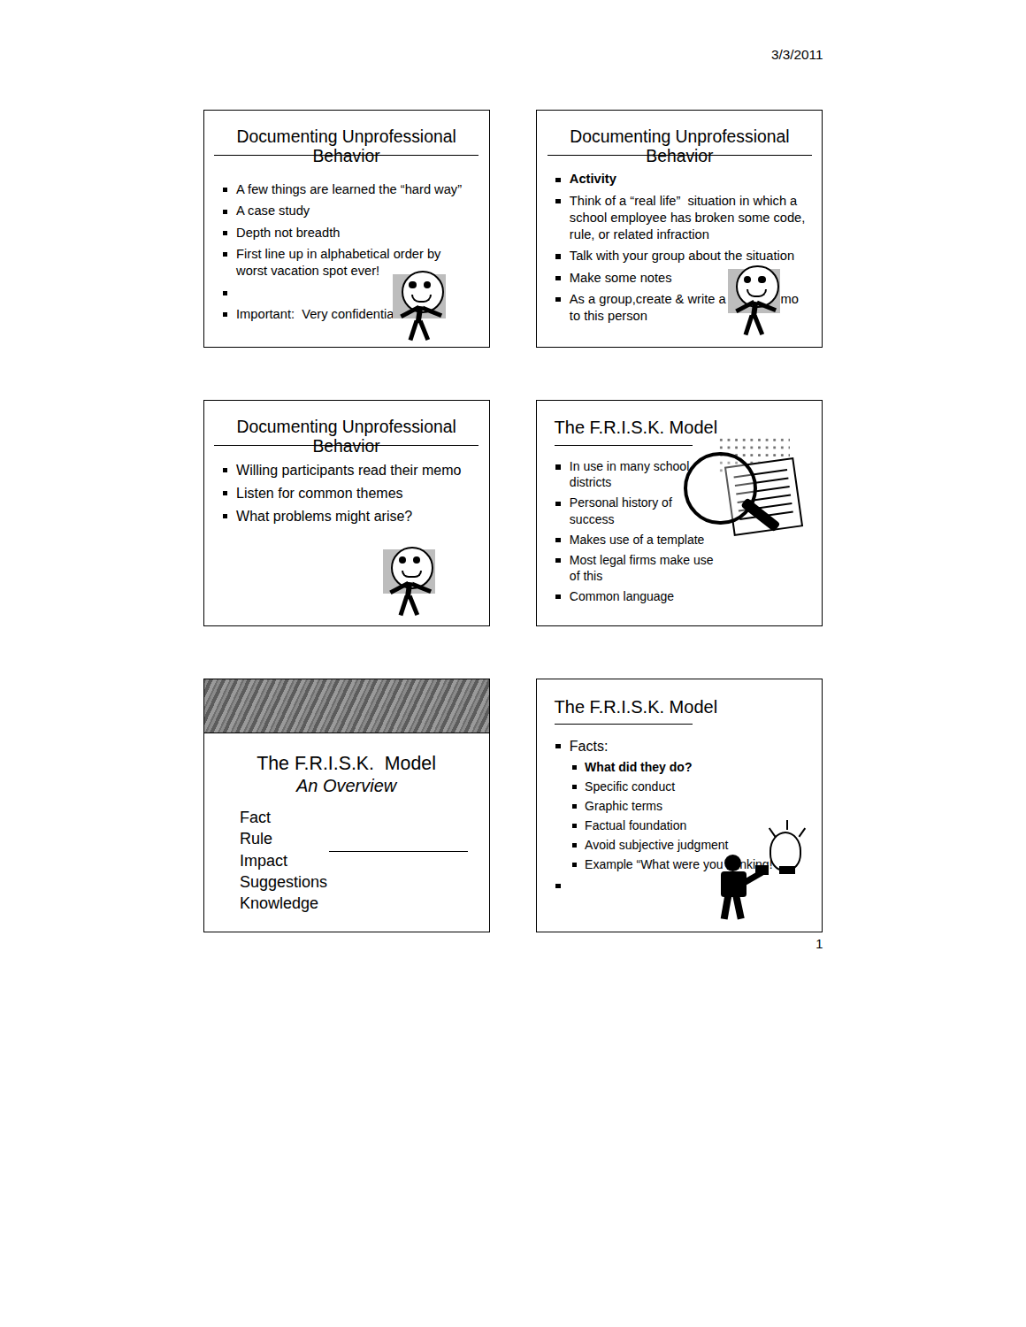3/3/2011
Documenting Unprofessional Behavior
A few things are learned the “hard way”
A case study
Depth not breadth
First line up in alphabetical order by worst vacation spot ever!
Important: Very confidential!
Documenting Unprofessional Behavior
Activity
Think of a “real life” situation in which a school employee has broken some code, rule, or related infraction
Talk with your group about the situation
Make some notes
As a group,create & write a draft memo to this person
Documenting Unprofessional Behavior
Willing participants read their memo
Listen for common themes
What problems might arise?
The F.R.I.S.K. Model
In use in many school districts
Personal history of success
Makes use of a template
Most legal firms make use of this
Common language
The F.R.I.S.K. Model
An Overview
Fact
Rule
Impact
Suggestions
Knowledge
The F.R.I.S.K. Model
Facts:
What did they do?
Specific conduct
Graphic terms
Factual foundation
Avoid subjective judgment
Example “What were you thinking!”
1